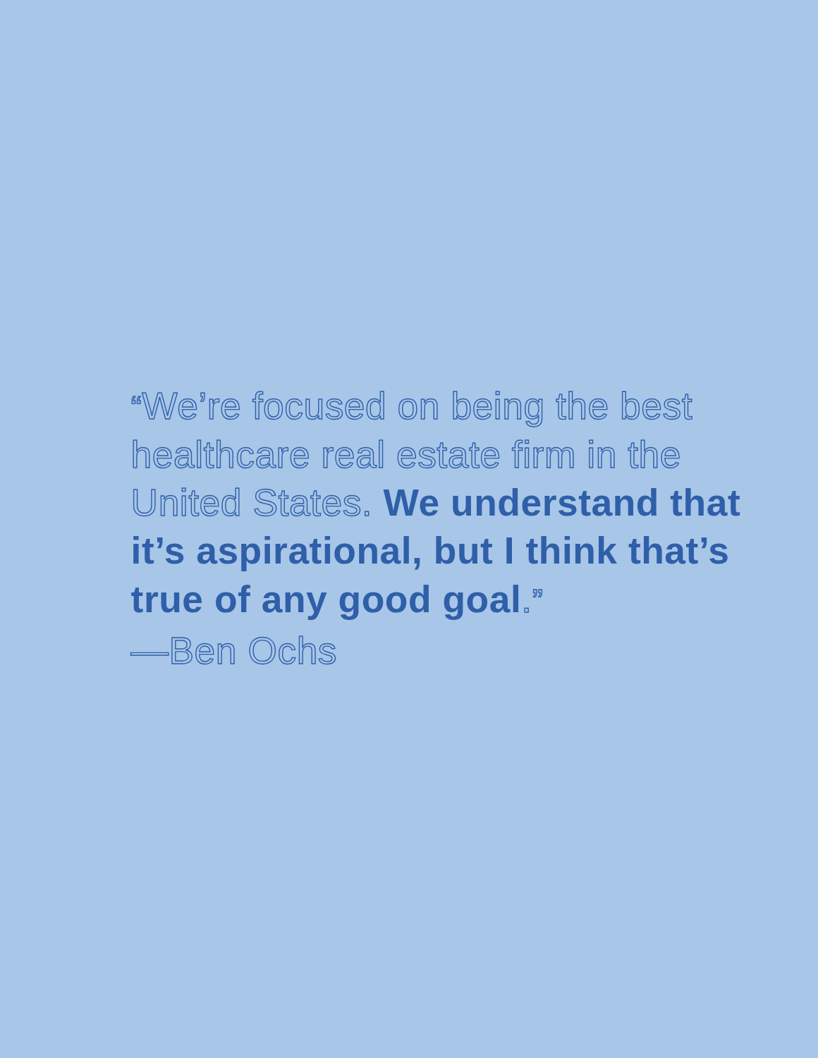“We’re focused on being the best healthcare real estate firm in the United States. We understand that it’s aspirational, but I think that’s true of any good goal.” —Ben Ochs